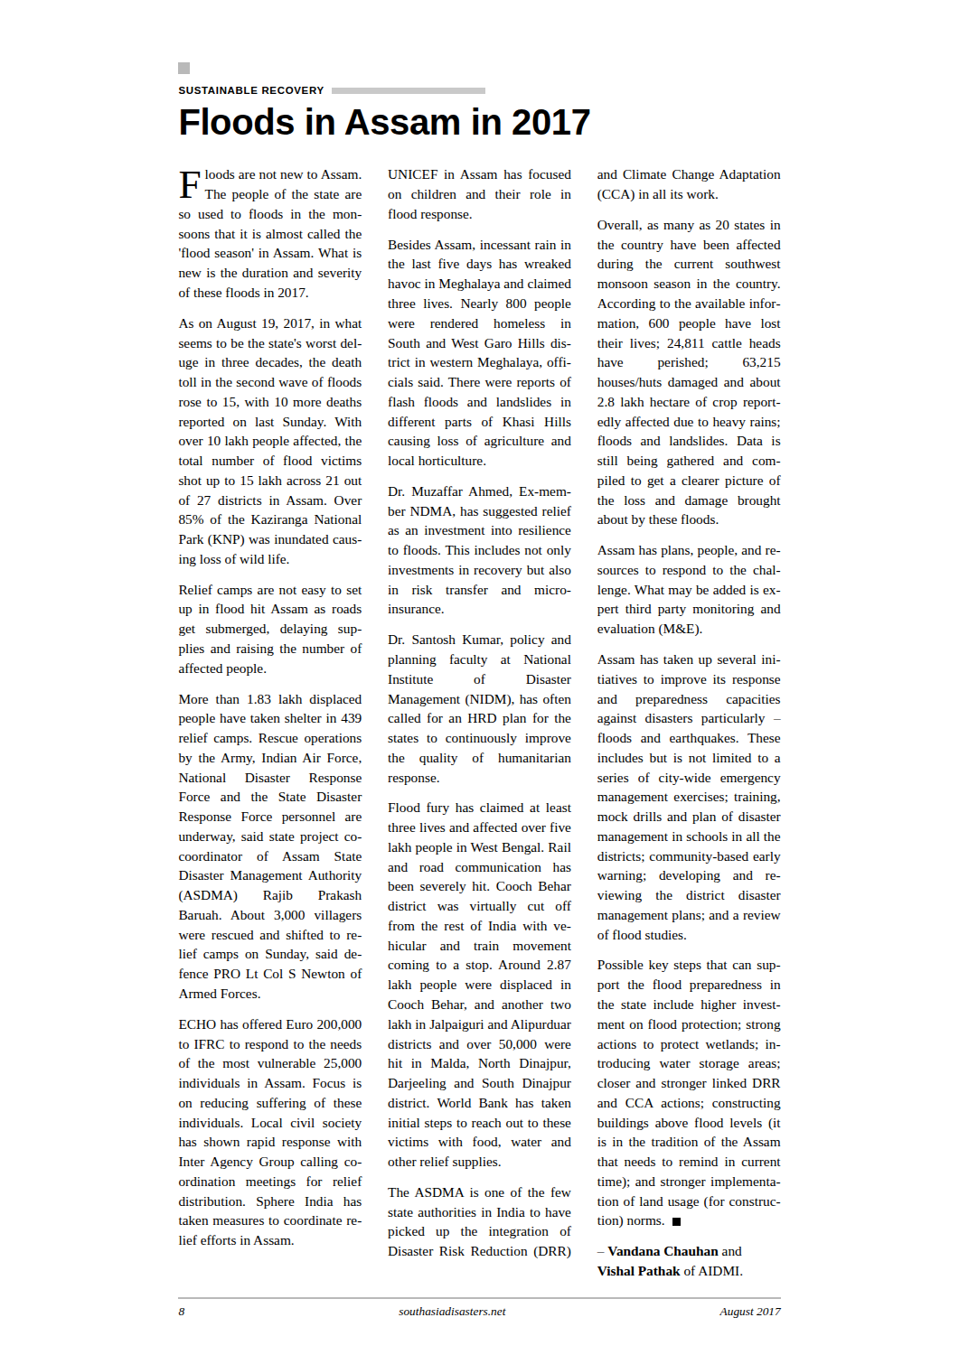SUSTAINABLE RECOVERY
Floods in Assam in 2017
Floods are not new to Assam. The people of the state are so used to floods in the monsoons that it is almost called the 'flood season' in Assam. What is new is the duration and severity of these floods in 2017.
As on August 19, 2017, in what seems to be the state's worst deluge in three decades, the death toll in the second wave of floods rose to 15, with 10 more deaths reported on last Sunday. With over 10 lakh people affected, the total number of flood victims shot up to 15 lakh across 21 out of 27 districts in Assam. Over 85% of the Kaziranga National Park (KNP) was inundated causing loss of wild life.
Relief camps are not easy to set up in flood hit Assam as roads get submerged, delaying supplies and raising the number of affected people.
More than 1.83 lakh displaced people have taken shelter in 439 relief camps. Rescue operations by the Army, Indian Air Force, National Disaster Response Force and the State Disaster Response Force personnel are underway, said state project co-coordinator of Assam State Disaster Management Authority (ASDMA) Rajib Prakash Baruah. About 3,000 villagers were rescued and shifted to relief camps on Sunday, said defence PRO Lt Col S Newton of Armed Forces.
ECHO has offered Euro 200,000 to IFRC to respond to the needs of the most vulnerable 25,000 individuals in Assam. Focus is on reducing suffering of these individuals. Local civil society has shown rapid response with Inter Agency Group calling coordination meetings for relief distribution. Sphere India has taken measures to coordinate relief efforts in Assam.
UNICEF in Assam has focused on children and their role in flood response.
Besides Assam, incessant rain in the last five days has wreaked havoc in Meghalaya and claimed three lives. Nearly 800 people were rendered homeless in South and West Garo Hills district in western Meghalaya, officials said. There were reports of flash floods and landslides in different parts of Khasi Hills causing loss of agriculture and local horticulture.
Dr. Muzaffar Ahmed, Ex-member NDMA, has suggested relief as an investment into resilience to floods. This includes not only investments in recovery but also in risk transfer and micro-insurance.
Dr. Santosh Kumar, policy and planning faculty at National Institute of Disaster Management (NIDM), has often called for an HRD plan for the states to continuously improve the quality of humanitarian response.
Flood fury has claimed at least three lives and affected over five lakh people in West Bengal. Rail and road communication has been severely hit. Cooch Behar district was virtually cut off from the rest of India with vehicular and train movement coming to a stop. Around 2.87 lakh people were displaced in Cooch Behar, and another two lakh in Jalpaiguri and Alipurduar districts and over 50,000 were hit in Malda, North Dinajpur, Darjeeling and South Dinajpur district. World Bank has taken initial steps to reach out to these victims with food, water and other relief supplies.
The ASDMA is one of the few state authorities in India to have picked up the integration of Disaster Risk Reduction (DRR) and Climate Change Adaptation (CCA) in all its work.
Overall, as many as 20 states in the country have been affected during the current southwest monsoon season in the country. According to the available information, 600 people have lost their lives; 24,811 cattle heads have perished; 63,215 houses/huts damaged and about 2.8 lakh hectare of crop reportedly affected due to heavy rains; floods and landslides. Data is still being gathered and compiled to get a clearer picture of the loss and damage brought about by these floods.
Assam has plans, people, and resources to respond to the challenge. What may be added is expert third party monitoring and evaluation (M&E).
Assam has taken up several initiatives to improve its response and preparedness capacities against disasters particularly – floods and earthquakes. These includes but is not limited to a series of city-wide emergency management exercises; training, mock drills and plan of disaster management in schools in all the districts; community-based early warning; developing and reviewing the district disaster management plans; and a review of flood studies.
Possible key steps that can support the flood preparedness in the state include higher investment on flood protection; strong actions to protect wetlands; introducing water storage areas; closer and stronger linked DRR and CCA actions; constructing buildings above flood levels (it is in the tradition of the Assam that needs to remind in current time); and stronger implementation of land usage (for construction) norms.
– Vandana Chauhan and
Vishal Pathak of AIDMI.
8
southasiadisasters.net
August 2017